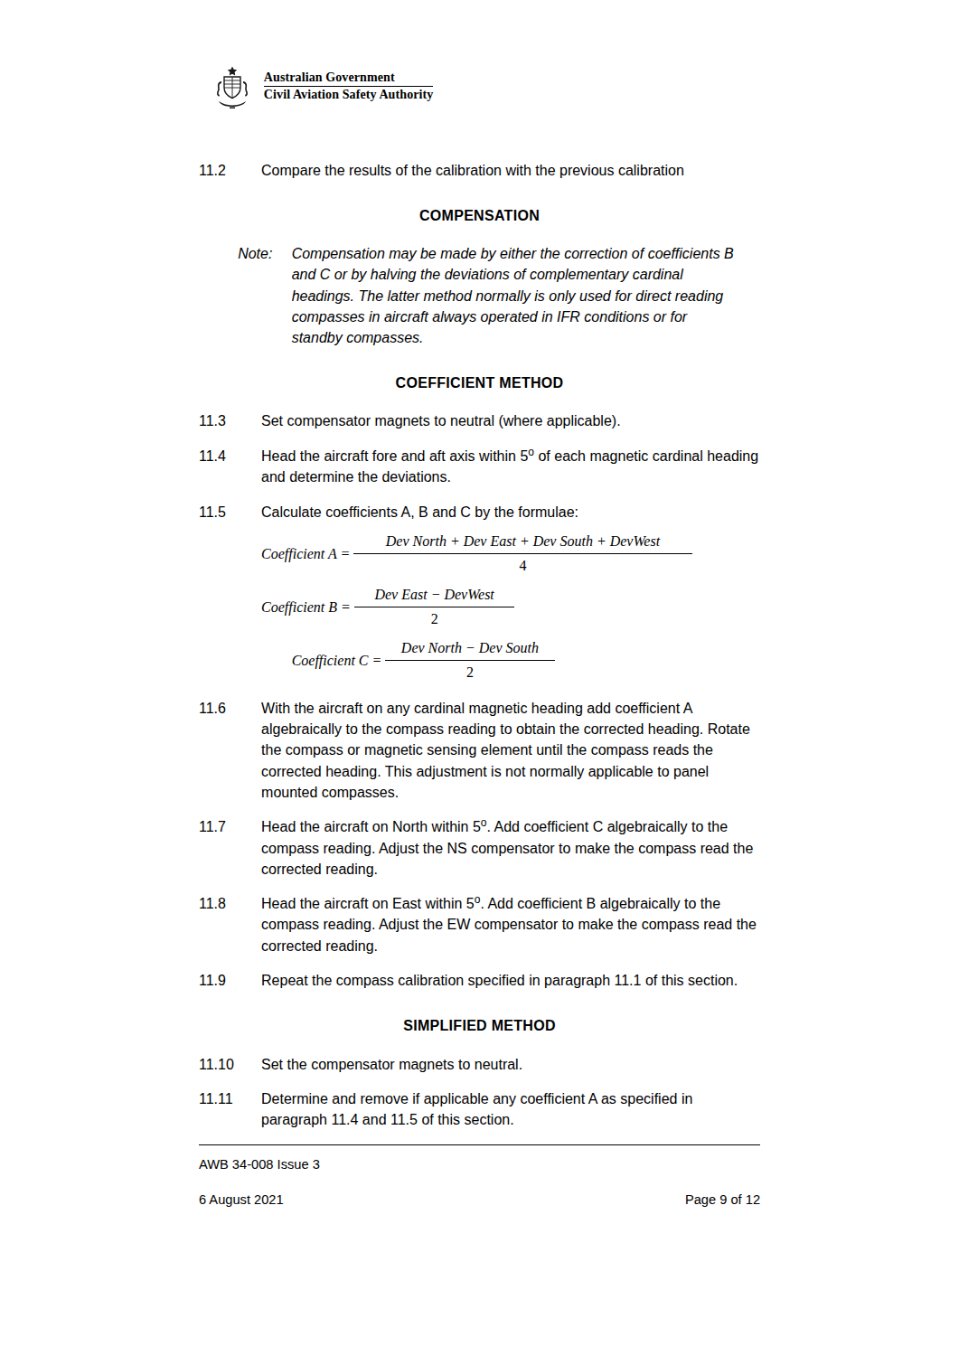Australian Government
Civil Aviation Safety Authority
11.2
Compare the results of the calibration with the previous calibration
COMPENSATION
Note:
Compensation may be made by either the correction of coefficients B and C or by halving the deviations of complementary cardinal headings. The latter method normally is only used for direct reading compasses in aircraft always operated in IFR conditions or for standby compasses.
COEFFICIENT METHOD
11.3
Set compensator magnets to neutral (where applicable).
11.4
Head the aircraft fore and aft axis within 5o of each magnetic cardinal heading and determine the deviations.
11.5
Calculate coefficients A, B and C by the formulae:
Coefficient A = Dev North + Dev East + Dev South + DevWest 4
Coefficient B = Dev East − DevWest 2
Coefficient C = Dev North − Dev South 2
11.6
With the aircraft on any cardinal magnetic heading add coefficient A algebraically to the compass reading to obtain the corrected heading. Rotate the compass or magnetic sensing element until the compass reads the corrected heading. This adjustment is not normally applicable to panel mounted compasses.
11.7
Head the aircraft on North within 5o. Add coefficient C algebraically to the compass reading. Adjust the NS compensator to make the compass read the corrected reading.
11.8
Head the aircraft on East within 5o. Add coefficient B algebraically to the compass reading. Adjust the EW compensator to make the compass read the corrected reading.
11.9
Repeat the compass calibration specified in paragraph 11.1 of this section.
SIMPLIFIED METHOD
11.10
Set the compensator magnets to neutral.
11.11
Determine and remove if applicable any coefficient A as specified in paragraph 11.4 and 11.5 of this section.
AWB 34-008 Issue 3
6 August 2021 Page 9 of 12